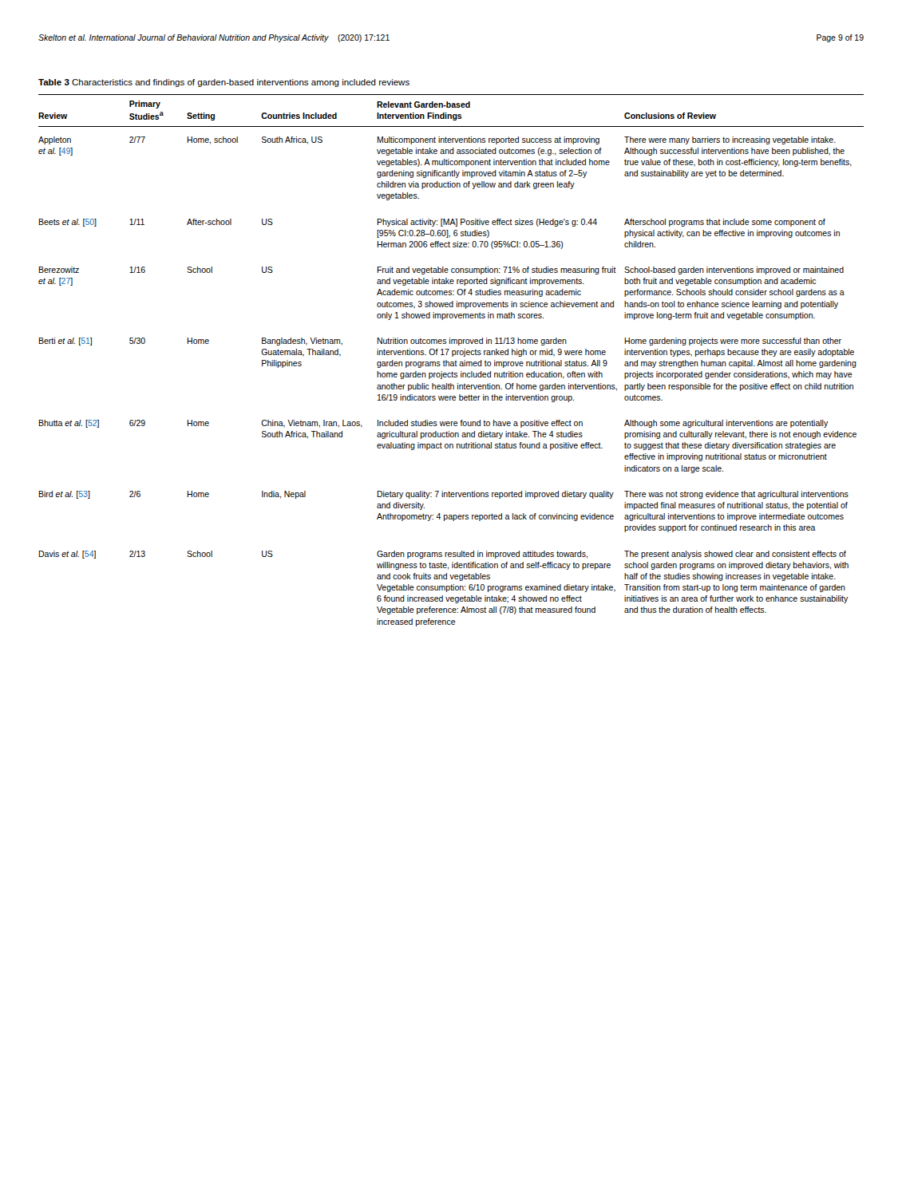Skelton et al. International Journal of Behavioral Nutrition and Physical Activity (2020) 17:121
Page 9 of 19
Table 3 Characteristics and findings of garden-based interventions among included reviews
| Review | Primary Studies a | Setting | Countries Included | Relevant Garden-based Intervention Findings | Conclusions of Review |
| --- | --- | --- | --- | --- | --- |
| Appleton et al. [ 49 ] | 2/77 | Home, school | South Africa, US | Multicomponent interventions reported success at improving vegetable intake and associated outcomes (e.g., selection of vegetables). A multicomponent intervention that included home gardening significantly improved vitamin A status of 2–5y children via production of yellow and dark green leafy vegetables. | There were many barriers to increasing vegetable intake. Although successful interventions have been published, the true value of these, both in cost-efficiency, long-term benefits, and sustainability are yet to be determined. |
| Beets et al. [ 50 ] | 1/11 | After-school | US | Physical activity: [MA] Positive effect sizes (Hedge's g: 0.44 [95% CI:0.28–0.60], 6 studies) Herman 2006 effect size: 0.70 (95%CI: 0.05–1.36) | Afterschool programs that include some component of physical activity, can be effective in improving outcomes in children. |
| Berezowitz et al. [ 27 ] | 1/16 | School | US | Fruit and vegetable consumption: 71% of studies measuring fruit and vegetable intake reported significant improvements. Academic outcomes: Of 4 studies measuring academic outcomes, 3 showed improvements in science achievement and only 1 showed improvements in math scores. | School-based garden interventions improved or maintained both fruit and vegetable consumption and academic performance. Schools should consider school gardens as a hands-on tool to enhance science learning and potentially improve long-term fruit and vegetable consumption. |
| Berti et al. [ 51 ] | 5/30 | Home | Bangladesh, Vietnam, Guatemala, Thailand, Philippines | Nutrition outcomes improved in 11/13 home garden interventions. Of 17 projects ranked high or mid, 9 were home garden programs that aimed to improve nutritional status. All 9 home garden projects included nutrition education, often with another public health intervention. Of home garden interventions, 16/19 indicators were better in the intervention group. | Home gardening projects were more successful than other intervention types, perhaps because they are easily adoptable and may strengthen human capital. Almost all home gardening projects incorporated gender considerations, which may have partly been responsible for the positive effect on child nutrition outcomes. |
| Bhutta et al. [ 52 ] | 6/29 | Home | China, Vietnam, Iran, Laos, South Africa, Thailand | Included studies were found to have a positive effect on agricultural production and dietary intake. The 4 studies evaluating impact on nutritional status found a positive effect. | Although some agricultural interventions are potentially promising and culturally relevant, there is not enough evidence to suggest that these dietary diversification strategies are effective in improving nutritional status or micronutrient indicators on a large scale. |
| Bird et al. [ 53 ] | 2/6 | Home | India, Nepal | Dietary quality: 7 interventions reported improved dietary quality and diversity. Anthropometry: 4 papers reported a lack of convincing evidence | There was not strong evidence that agricultural interventions impacted final measures of nutritional status, the potential of agricultural interventions to improve intermediate outcomes provides support for continued research in this area |
| Davis et al. [ 54 ] | 2/13 | School | US | Garden programs resulted in improved attitudes towards, willingness to taste, identification of and self-efficacy to prepare and cook fruits and vegetables Vegetable consumption: 6/10 programs examined dietary intake, 6 found increased vegetable intake; 4 showed no effect Vegetable preference: Almost all (7/8) that measured found increased preference | The present analysis showed clear and consistent effects of school garden programs on improved dietary behaviors, with half of the studies showing increases in vegetable intake. Transition from start-up to long term maintenance of garden initiatives is an area of further work to enhance sustainability and thus the duration of health effects. |